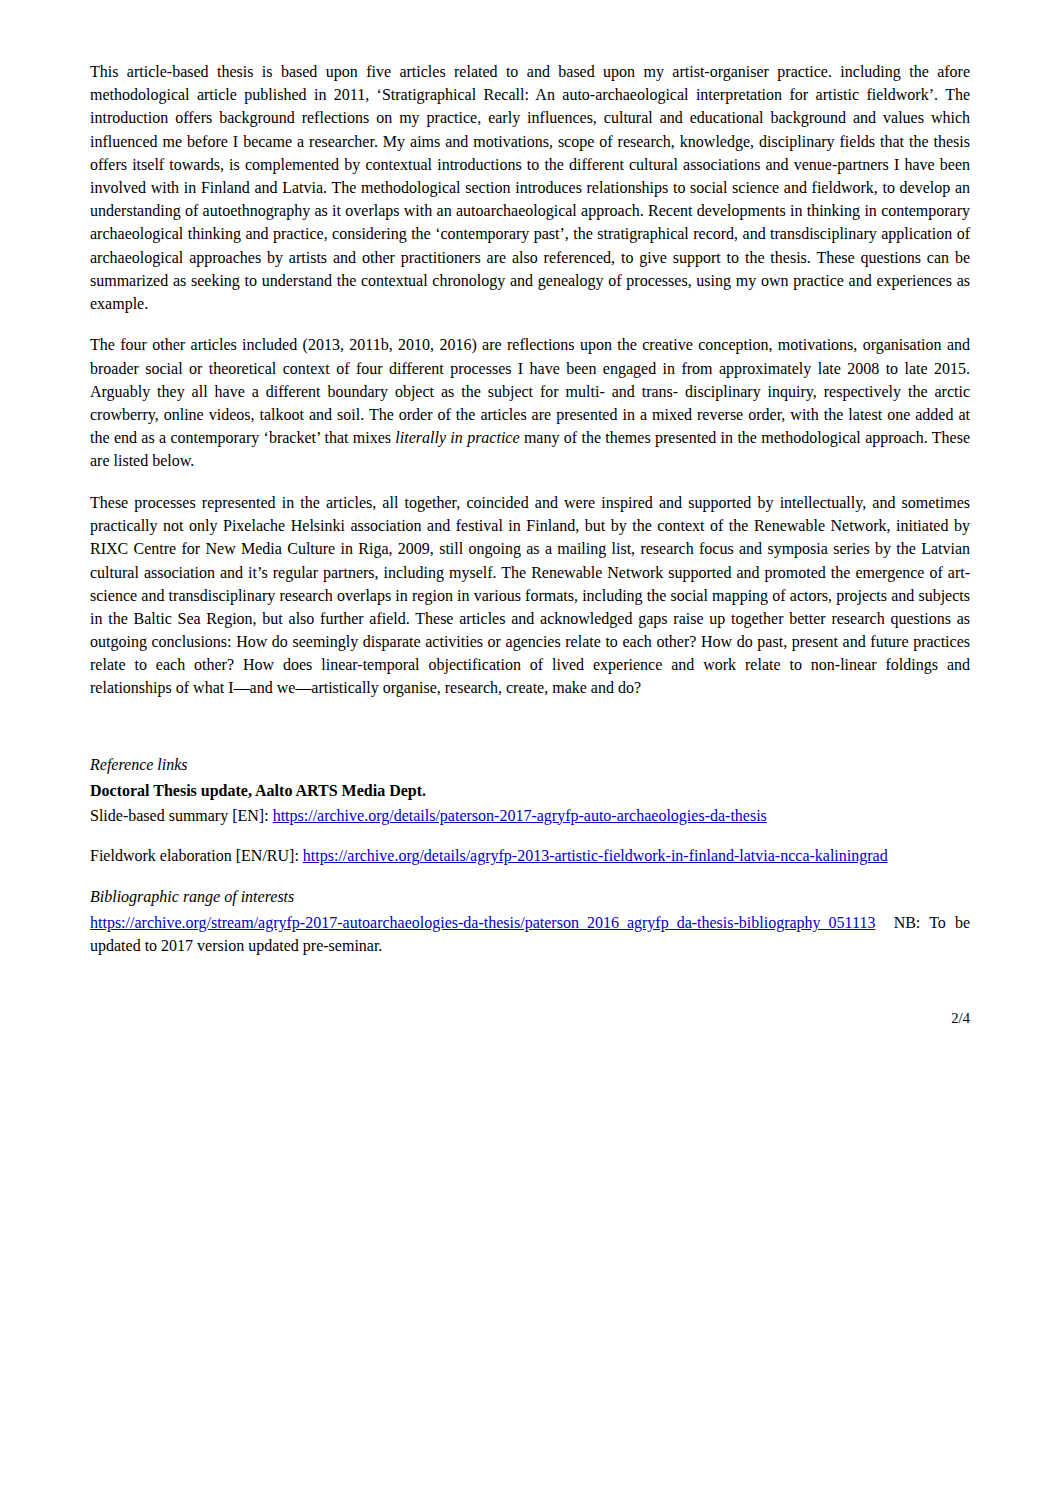This article-based thesis is based upon five articles related to and based upon my artist-organiser practice. including the afore methodological article published in 2011, ‘Stratigraphical Recall: An auto-archaeological interpretation for artistic fieldwork’. The introduction offers background reflections on my practice, early influences, cultural and educational background and values which influenced me before I became a researcher. My aims and motivations, scope of research, knowledge, disciplinary fields that the thesis offers itself towards, is complemented by contextual introductions to the different cultural associations and venue-partners I have been involved with in Finland and Latvia. The methodological section introduces relationships to social science and fieldwork, to develop an understanding of autoethnography as it overlaps with an autoarchaeological approach. Recent developments in thinking in contemporary archaeological thinking and practice, considering the ‘contemporary past’, the stratigraphical record, and transdisciplinary application of archaeological approaches by artists and other practitioners are also referenced, to give support to the thesis. These questions can be summarized as seeking to understand the contextual chronology and genealogy of processes, using my own practice and experiences as example.
The four other articles included (2013, 2011b, 2010, 2016) are reflections upon the creative conception, motivations, organisation and broader social or theoretical context of four different processes I have been engaged in from approximately late 2008 to late 2015. Arguably they all have a different boundary object as the subject for multi- and trans- disciplinary inquiry, respectively the arctic crowberry, online videos, talkoot and soil. The order of the articles are presented in a mixed reverse order, with the latest one added at the end as a contemporary ‘bracket’ that mixes literally in practice many of the themes presented in the methodological approach. These are listed below.
These processes represented in the articles, all together, coincided and were inspired and supported by intellectually, and sometimes practically not only Pixelache Helsinki association and festival in Finland, but by the context of the Renewable Network, initiated by RIXC Centre for New Media Culture in Riga, 2009, still ongoing as a mailing list, research focus and symposia series by the Latvian cultural association and it’s regular partners, including myself. The Renewable Network supported and promoted the emergence of art-science and transdisciplinary research overlaps in region in various formats, including the social mapping of actors, projects and subjects in the Baltic Sea Region, but also further afield. These articles and acknowledged gaps raise up together better research questions as outgoing conclusions: How do seemingly disparate activities or agencies relate to each other? How do past, present and future practices relate to each other? How does linear-temporal objectification of lived experience and work relate to non-linear foldings and relationships of what I—and we—artistically organise, research, create, make and do?
Reference links
Doctoral Thesis update, Aalto ARTS Media Dept.
Slide-based summary [EN]: https://archive.org/details/paterson-2017-agryfp-auto-archaeologies-da-thesis
Fieldwork elaboration [EN/RU]: https://archive.org/details/agryfp-2013-artistic-fieldwork-in-finland-latvia-ncca-kaliningrad
Bibliographic range of interests
https://archive.org/stream/agryfp-2017-autoarchaeologies-da-thesis/paterson_2016_agryfp_da-thesis-bibliography_051113 NB: To be updated to 2017 version updated pre-seminar.
2/4